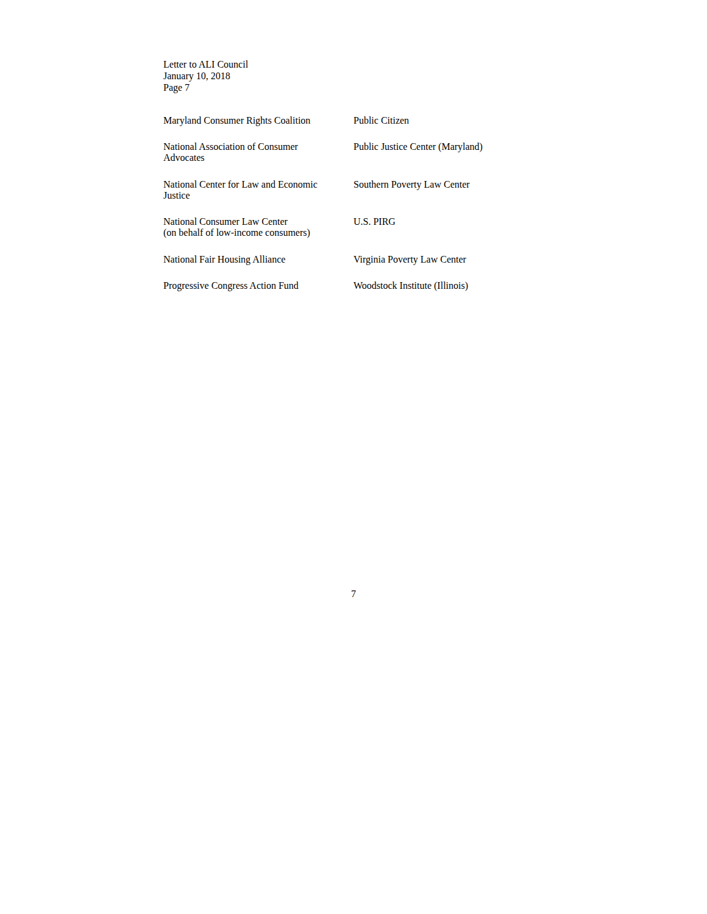Letter to ALI Council
January 10, 2018
Page 7
| Maryland Consumer Rights Coalition | Public Citizen |
| National Association of Consumer Advocates | Public Justice Center (Maryland) |
| National Center for Law and Economic Justice | Southern Poverty Law Center |
| National Consumer Law Center (on behalf of low-income consumers) | U.S. PIRG |
| National Fair Housing Alliance | Virginia Poverty Law Center |
| Progressive Congress Action Fund | Woodstock Institute (Illinois) |
7